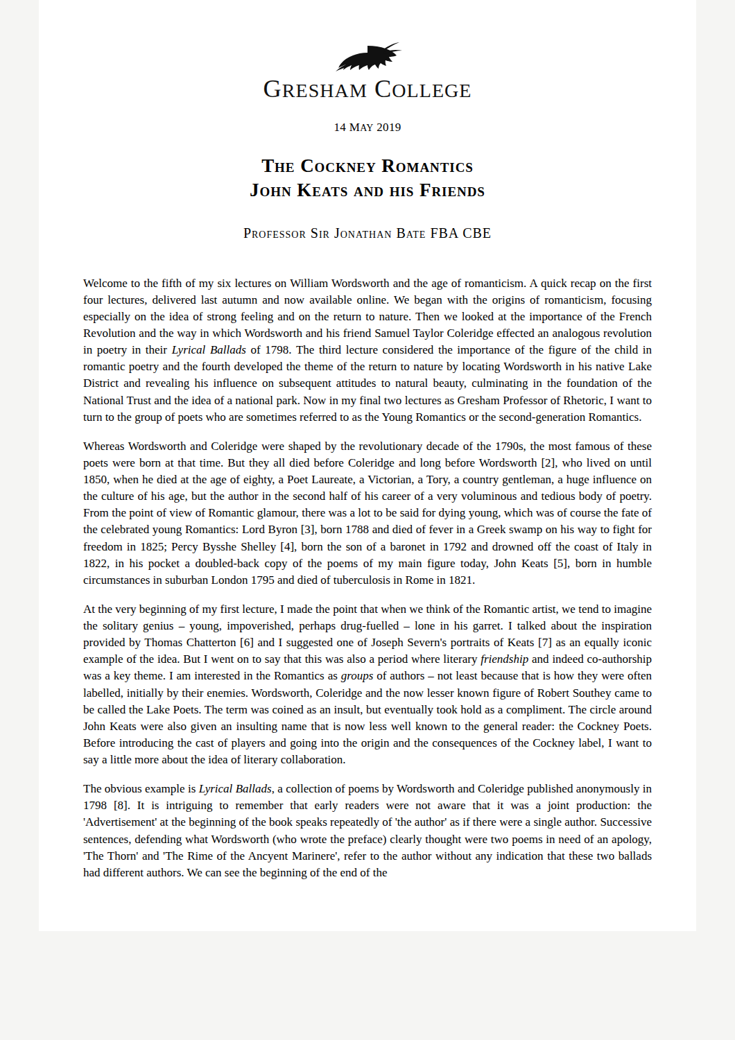GRESHAM COLLEGE
14 MAY 2019
The Cockney RomanticsJohn Keats and his Friends
Professor Sir Jonathan Bate FBA CBE
Welcome to the fifth of my six lectures on William Wordsworth and the age of romanticism. A quick recap on the first four lectures, delivered last autumn and now available online. We began with the origins of romanticism, focusing especially on the idea of strong feeling and on the return to nature. Then we looked at the importance of the French Revolution and the way in which Wordsworth and his friend Samuel Taylor Coleridge effected an analogous revolution in poetry in their Lyrical Ballads of 1798. The third lecture considered the importance of the figure of the child in romantic poetry and the fourth developed the theme of the return to nature by locating Wordsworth in his native Lake District and revealing his influence on subsequent attitudes to natural beauty, culminating in the foundation of the National Trust and the idea of a national park. Now in my final two lectures as Gresham Professor of Rhetoric, I want to turn to the group of poets who are sometimes referred to as the Young Romantics or the second-generation Romantics.
Whereas Wordsworth and Coleridge were shaped by the revolutionary decade of the 1790s, the most famous of these poets were born at that time. But they all died before Coleridge and long before Wordsworth [2], who lived on until 1850, when he died at the age of eighty, a Poet Laureate, a Victorian, a Tory, a country gentleman, a huge influence on the culture of his age, but the author in the second half of his career of a very voluminous and tedious body of poetry. From the point of view of Romantic glamour, there was a lot to be said for dying young, which was of course the fate of the celebrated young Romantics: Lord Byron [3], born 1788 and died of fever in a Greek swamp on his way to fight for freedom in 1825; Percy Bysshe Shelley [4], born the son of a baronet in 1792 and drowned off the coast of Italy in 1822, in his pocket a doubled-back copy of the poems of my main figure today, John Keats [5], born in humble circumstances in suburban London 1795 and died of tuberculosis in Rome in 1821.
At the very beginning of my first lecture, I made the point that when we think of the Romantic artist, we tend to imagine the solitary genius – young, impoverished, perhaps drug-fuelled – lone in his garret. I talked about the inspiration provided by Thomas Chatterton [6] and I suggested one of Joseph Severn's portraits of Keats [7] as an equally iconic example of the idea. But I went on to say that this was also a period where literary friendship and indeed co-authorship was a key theme. I am interested in the Romantics as groups of authors – not least because that is how they were often labelled, initially by their enemies. Wordsworth, Coleridge and the now lesser known figure of Robert Southey came to be called the Lake Poets. The term was coined as an insult, but eventually took hold as a compliment. The circle around John Keats were also given an insulting name that is now less well known to the general reader: the Cockney Poets. Before introducing the cast of players and going into the origin and the consequences of the Cockney label, I want to say a little more about the idea of literary collaboration.
The obvious example is Lyrical Ballads, a collection of poems by Wordsworth and Coleridge published anonymously in 1798 [8]. It is intriguing to remember that early readers were not aware that it was a joint production: the 'Advertisement' at the beginning of the book speaks repeatedly of 'the author' as if there were a single author. Successive sentences, defending what Wordsworth (who wrote the preface) clearly thought were two poems in need of an apology, 'The Thorn' and 'The Rime of the Ancyent Marinere', refer to the author without any indication that these two ballads had different authors. We can see the beginning of the end of the